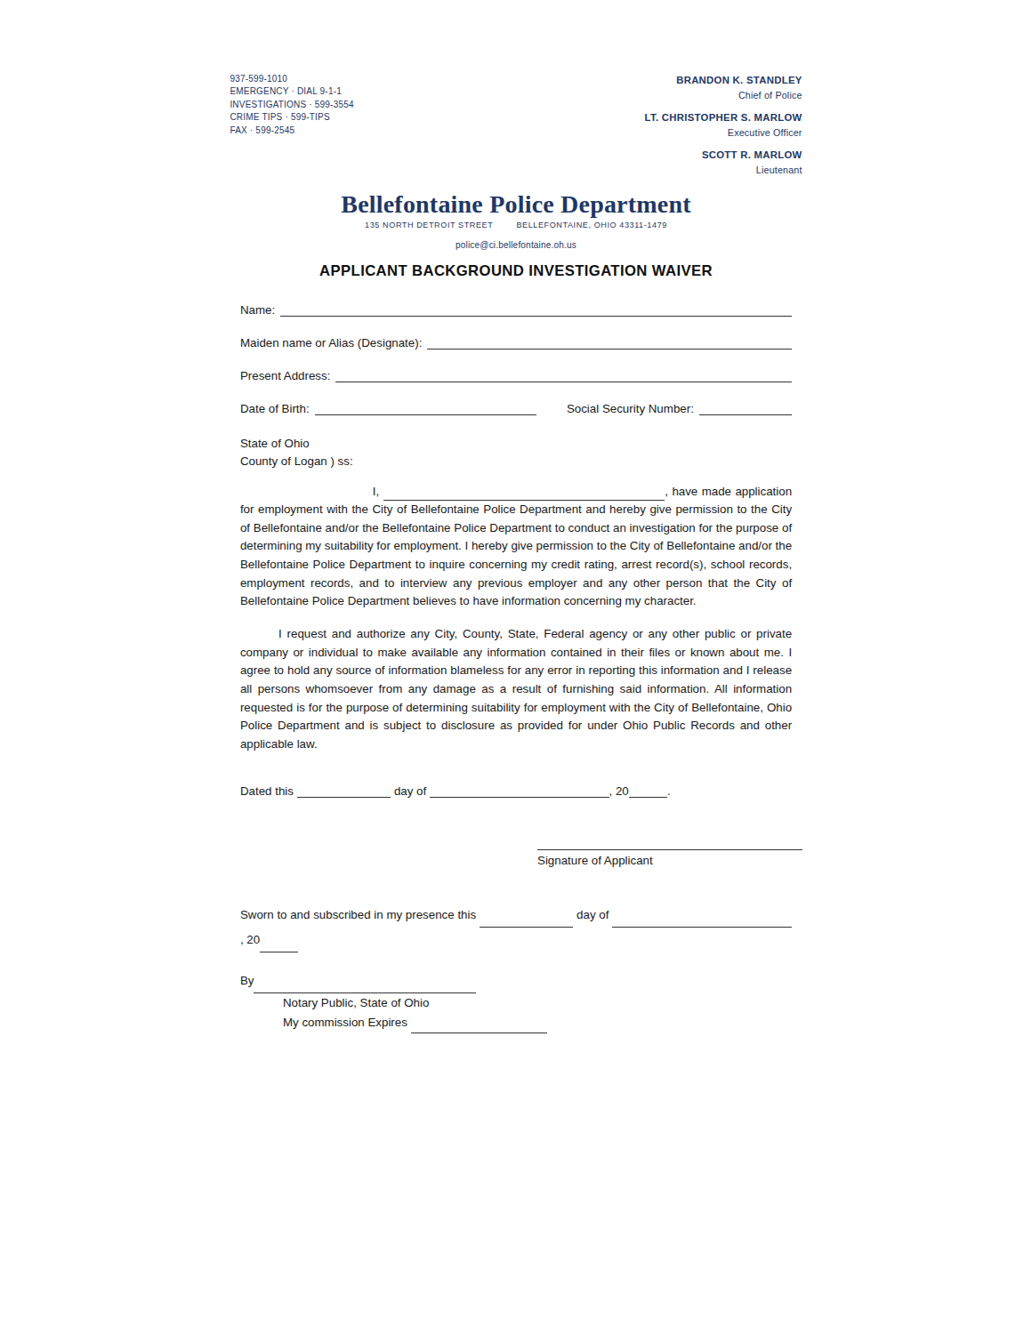937-599-1010
EMERGENCY · DIAL 9-1-1
INVESTIGATIONS · 599-3554
CRIME TIPS · 599-TIPS
FAX · 599-2545
BRANDON K. STANDLEY
Chief of Police
LT. CHRISTOPHER S. MARLOW
Executive Officer
SCOTT R. MARLOW
Lieutenant
Bellefontaine Police Department
135 NORTH DETROIT STREET BELLEFONTAINE, OHIO 43311-1479
police@ci.bellefontaine.oh.us
APPLICANT BACKGROUND INVESTIGATION WAIVER
Name:
Maiden name or Alias (Designate):
Present Address:
Date of Birth: Social Security Number:
State of Ohio
County of Logan ) ss:
I, , have made application for employment with the City of Bellefontaine Police Department and hereby give permission to the City of Bellefontaine and/or the Bellefontaine Police Department to conduct an investigation for the purpose of determining my suitability for employment. I hereby give permission to the City of Bellefontaine and/or the Bellefontaine Police Department to inquire concerning my credit rating, arrest record(s), school records, employment records, and to interview any previous employer and any other person that the City of Bellefontaine Police Department believes to have information concerning my character.
I request and authorize any City, County, State, Federal agency or any other public or private company or individual to make available any information contained in their files or known about me. I agree to hold any source of information blameless for any error in reporting this information and I release all persons whomsoever from any damage as a result of furnishing said information. All information requested is for the purpose of determining suitability for employment with the City of Bellefontaine, Ohio Police Department and is subject to disclosure as provided for under Ohio Public Records and other applicable law.
Dated this day of , 20 .
Signature of Applicant
Sworn to and subscribed in my presence this day of , 20
By
Notary Public, State of Ohio
My commission Expires